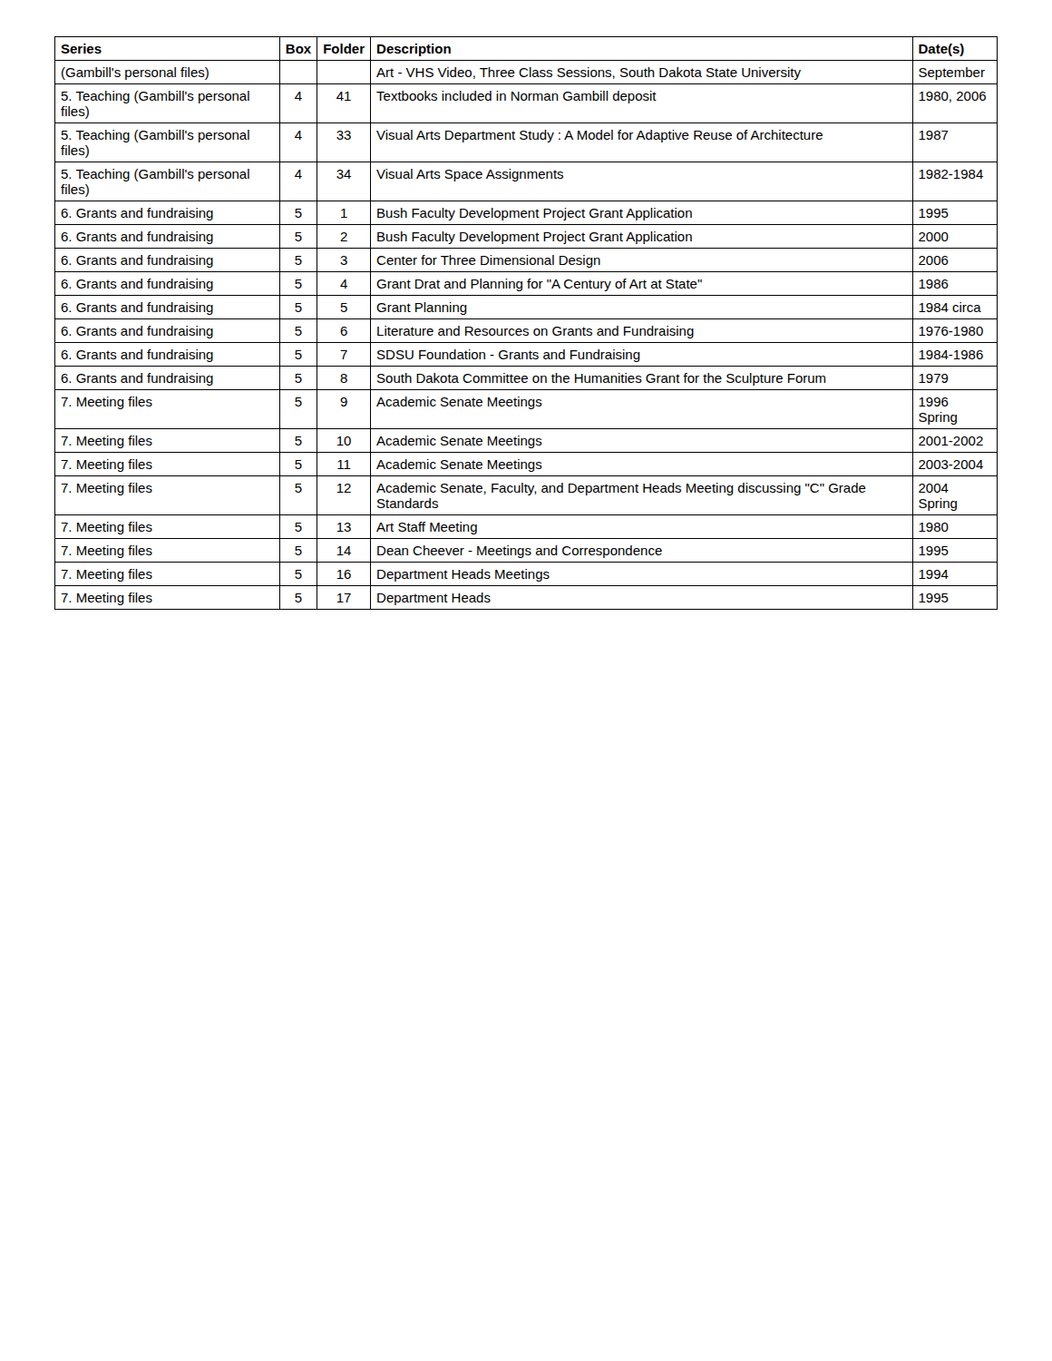Finding aid container list
| Series | Box | Folder | Description | Date(s) |
| --- | --- | --- | --- | --- |
| (Gambill's personal files) | | | Art - VHS Video, Three Class Sessions, South Dakota State University | September |
| 5. Teaching (Gambill's personal files) | 4 | 41 | Textbooks included in Norman Gambill deposit | 1980, 2006 |
| 5. Teaching (Gambill's personal files) | 4 | 33 | Visual Arts Department Study : A Model for Adaptive Reuse of Architecture | 1987 |
| 5. Teaching (Gambill's personal files) | 4 | 34 | Visual Arts Space Assignments | 1982-1984 |
| 6. Grants and fundraising | 5 | 1 | Bush Faculty Development Project Grant Application | 1995 |
| 6. Grants and fundraising | 5 | 2 | Bush Faculty Development Project Grant Application | 2000 |
| 6. Grants and fundraising | 5 | 3 | Center for Three Dimensional Design | 2006 |
| 6. Grants and fundraising | 5 | 4 | Grant Drat and Planning for "A Century of Art at State" | 1986 |
| 6. Grants and fundraising | 5 | 5 | Grant Planning | 1984 circa |
| 6. Grants and fundraising | 5 | 6 | Literature and Resources on Grants and Fundraising | 1976-1980 |
| 6. Grants and fundraising | 5 | 7 | SDSU Foundation - Grants and Fundraising | 1984-1986 |
| 6. Grants and fundraising | 5 | 8 | South Dakota Committee on the Humanities Grant for the Sculpture Forum | 1979 |
| 7. Meeting files | 5 | 9 | Academic Senate Meetings | 1996 Spring |
| 7. Meeting files | 5 | 10 | Academic Senate Meetings | 2001-2002 |
| 7. Meeting files | 5 | 11 | Academic Senate Meetings | 2003-2004 |
| 7. Meeting files | 5 | 12 | Academic Senate, Faculty, and Department Heads Meeting discussing "C" Grade Standards | 2004 Spring |
| 7. Meeting files | 5 | 13 | Art Staff Meeting | 1980 |
| 7. Meeting files | 5 | 14 | Dean Cheever - Meetings and Correspondence | 1995 |
| 7. Meeting files | 5 | 16 | Department Heads Meetings | 1994 |
| 7. Meeting files | 5 | 17 | Department Heads | 1995 |